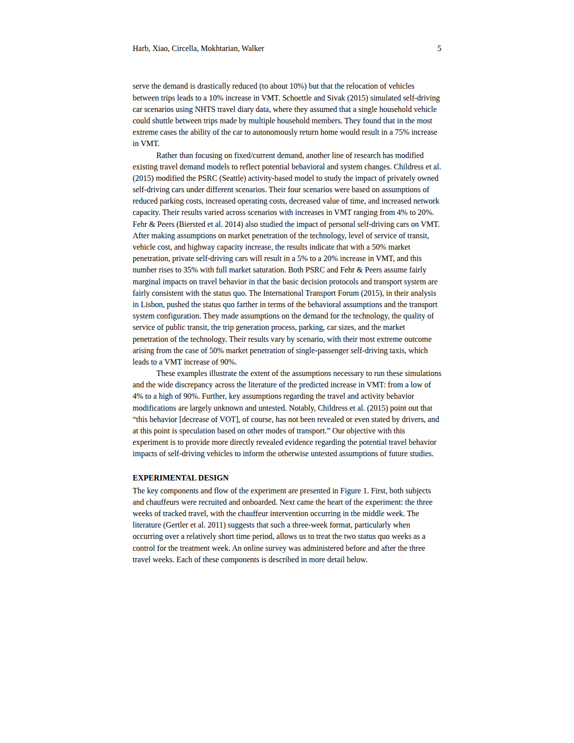Harb, Xiao, Circella, Mokhtarian, Walker
5
serve the demand is drastically reduced (to about 10%) but that the relocation of vehicles between trips leads to a 10% increase in VMT. Schoettle and Sivak (2015) simulated self-driving car scenarios using NHTS travel diary data, where they assumed that a single household vehicle could shuttle between trips made by multiple household members. They found that in the most extreme cases the ability of the car to autonomously return home would result in a 75% increase in VMT.
Rather than focusing on fixed/current demand, another line of research has modified existing travel demand models to reflect potential behavioral and system changes. Childress et al. (2015) modified the PSRC (Seattle) activity-based model to study the impact of privately owned self-driving cars under different scenarios. Their four scenarios were based on assumptions of reduced parking costs, increased operating costs, decreased value of time, and increased network capacity. Their results varied across scenarios with increases in VMT ranging from 4% to 20%. Fehr & Peers (Biersted et al. 2014) also studied the impact of personal self-driving cars on VMT. After making assumptions on market penetration of the technology, level of service of transit, vehicle cost, and highway capacity increase, the results indicate that with a 50% market penetration, private self-driving cars will result in a 5% to a 20% increase in VMT, and this number rises to 35% with full market saturation. Both PSRC and Fehr & Peers assume fairly marginal impacts on travel behavior in that the basic decision protocols and transport system are fairly consistent with the status quo. The International Transport Forum (2015), in their analysis in Lisbon, pushed the status quo farther in terms of the behavioral assumptions and the transport system configuration. They made assumptions on the demand for the technology, the quality of service of public transit, the trip generation process, parking, car sizes, and the market penetration of the technology. Their results vary by scenario, with their most extreme outcome arising from the case of 50% market penetration of single-passenger self-driving taxis, which leads to a VMT increase of 90%.
These examples illustrate the extent of the assumptions necessary to run these simulations and the wide discrepancy across the literature of the predicted increase in VMT: from a low of 4% to a high of 90%. Further, key assumptions regarding the travel and activity behavior modifications are largely unknown and untested. Notably, Childress et al. (2015) point out that “this behavior [decrease of VOT], of course, has not been revealed or even stated by drivers, and at this point is speculation based on other modes of transport.” Our objective with this experiment is to provide more directly revealed evidence regarding the potential travel behavior impacts of self-driving vehicles to inform the otherwise untested assumptions of future studies.
Experimental Design
The key components and flow of the experiment are presented in Figure 1. First, both subjects and chauffeurs were recruited and onboarded. Next came the heart of the experiment: the three weeks of tracked travel, with the chauffeur intervention occurring in the middle week. The literature (Gertler et al. 2011) suggests that such a three-week format, particularly when occurring over a relatively short time period, allows us to treat the two status quo weeks as a control for the treatment week. An online survey was administered before and after the three travel weeks. Each of these components is described in more detail below.